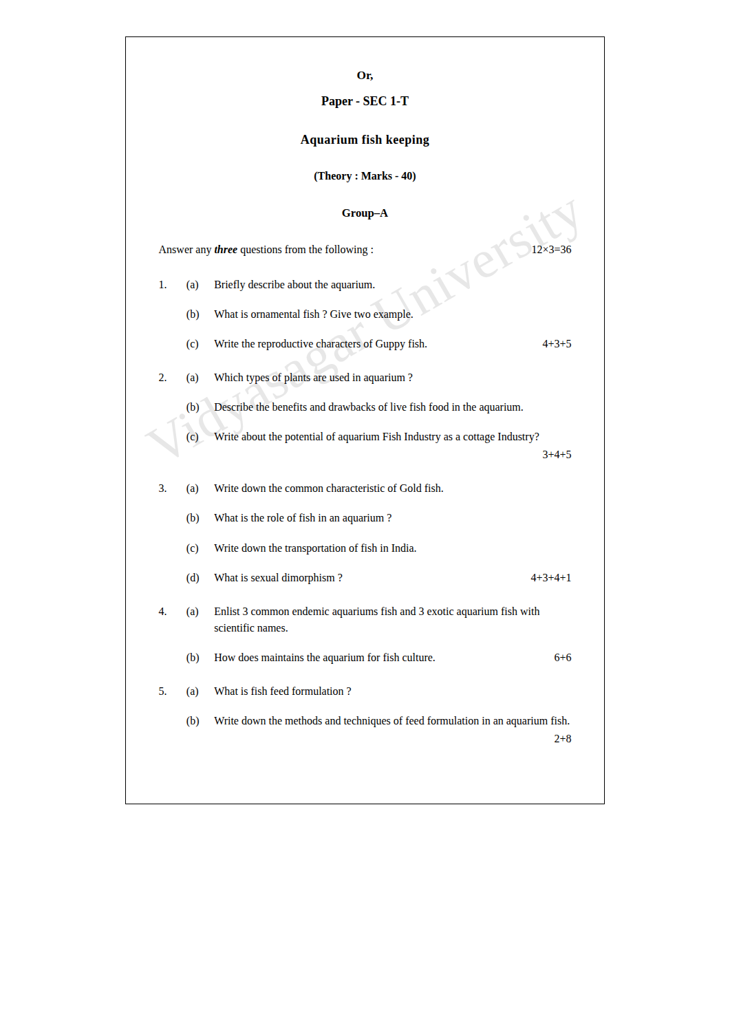Vidyasagar University
Or,
Paper - SEC 1-T
Aquarium fish keeping
(Theory : Marks - 40)
Group–A
Answer any three questions from the following :
12×3=36
1.
(a)
Briefly describe about the aquarium.
(b)
What is ornamental fish ? Give two example.
(c)
4+3+5 Write the reproductive characters of Guppy fish.
2.
(a)
Which types of plants are used in aquarium ?
(b)
Describe the benefits and drawbacks of live fish food in the aquarium.
(c)
Write about the potential of aquarium Fish Industry as a cottage Industry?
3+4+5
3.
(a)
Write down the common characteristic of Gold fish.
(b)
What is the role of fish in an aquarium ?
(c)
Write down the transportation of fish in India.
(d)
4+3+4+1 What is sexual dimorphism ?
4.
(a)
Enlist 3 common endemic aquariums fish and 3 exotic aquarium fish with scientific names.
(b)
6+6 How does maintains the aquarium for fish culture.
5.
(a)
What is fish feed formulation ?
(b)
Write down the methods and techniques of feed formulation in an aquarium fish.
2+8